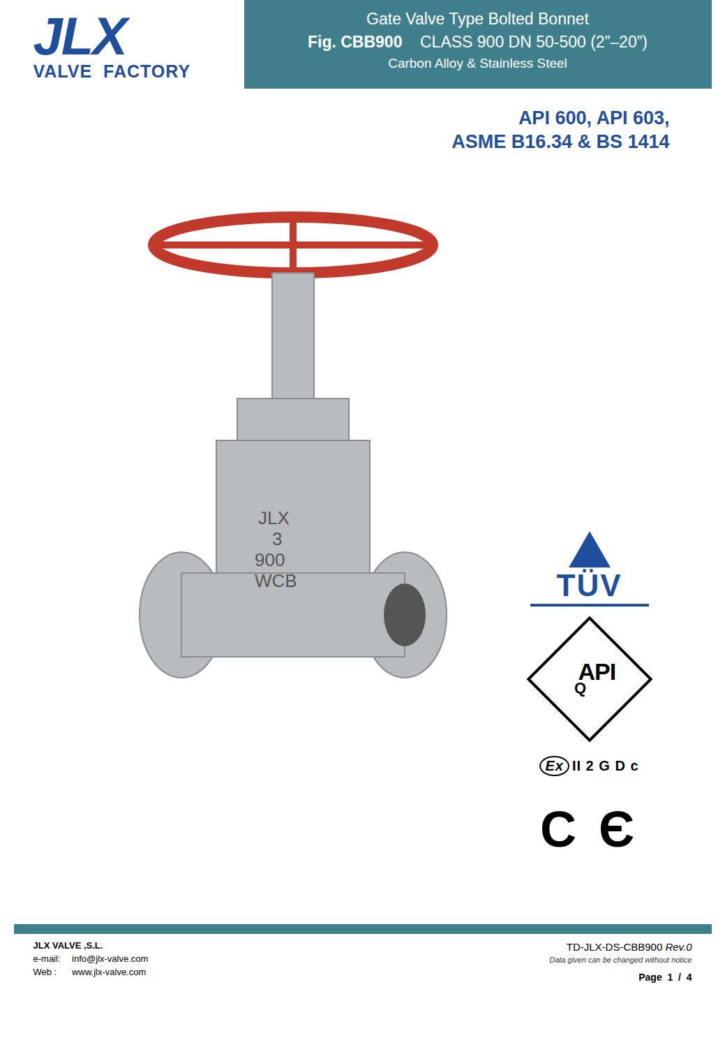JLX
VALVE FACTORY
Gate Valve Type Bolted Bonnet
Fig. CBB900 CLASS 900 DN 50-500 (2”–20”)
Carbon Alloy & Stainless Steel
API 600, API 603,
ASME B16.34 & BS 1414
TÜV
API Q
Ex II 2 G D c
C Є
JLX VALVE ,S.L.
e-mail: info@jlx-valve.com
Web : www.jlx-valve.com
TD-JLX-DS-CBB900 Rev.0
Data given can be changed without notice
Page 1 / 4